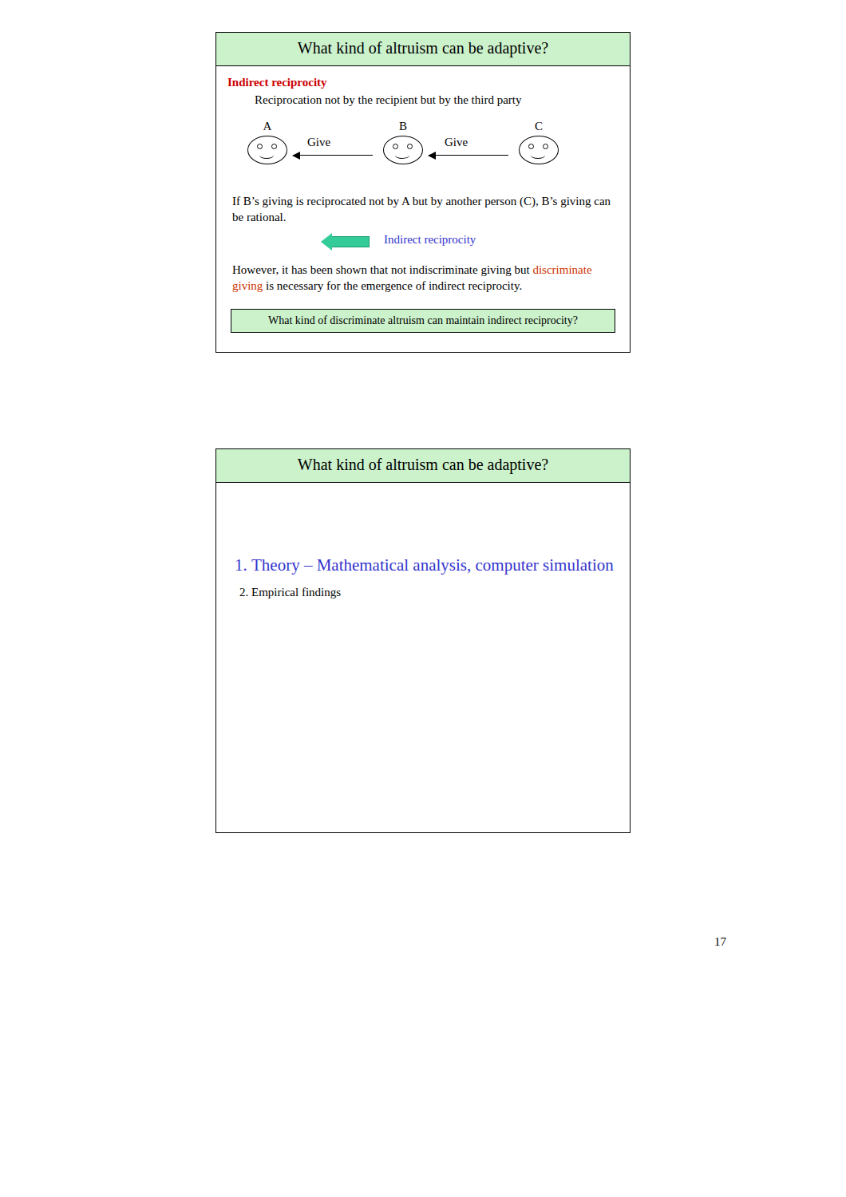What kind of altruism can be adaptive?
Indirect reciprocity
Reciprocation not by the recipient but by the third party
A
B
C
Give
Give
If B’s giving is reciprocated not by A but by another person (C), B’s giving can be rational.
Indirect reciprocity
However, it has been shown that not indiscriminate giving but discriminate giving is necessary for the emergence of indirect reciprocity.
What kind of discriminate altruism can maintain indirect reciprocity?
What kind of altruism can be adaptive?
Theory – Mathematical analysis, computer simulation
Empirical findings
17